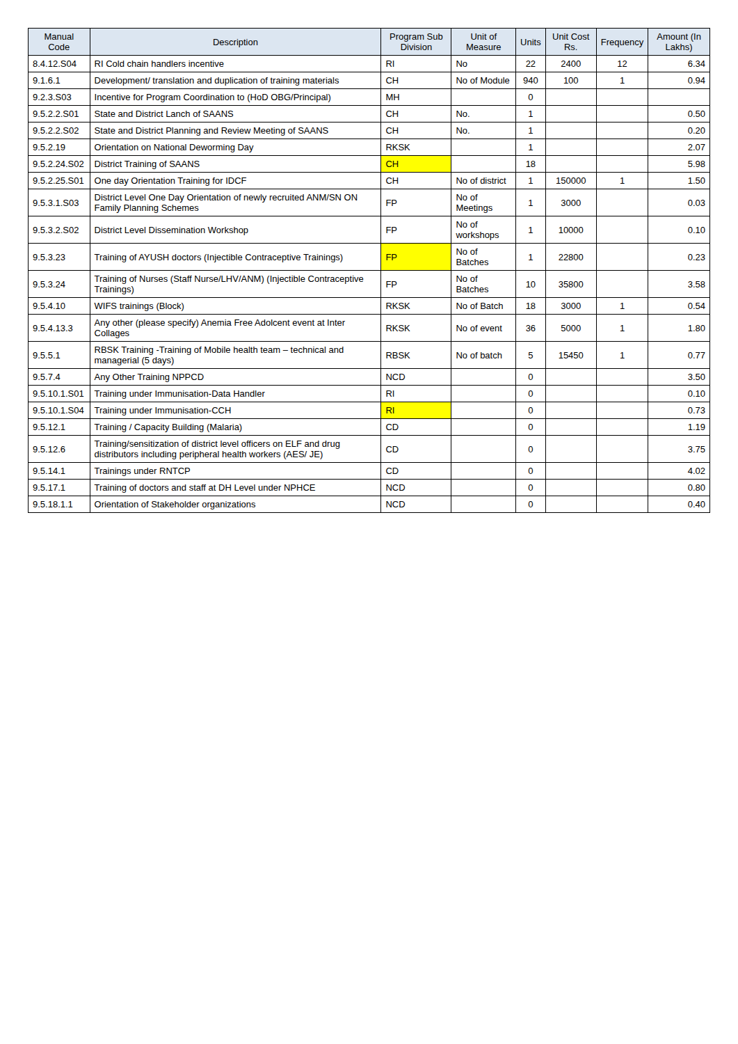| Manual Code | Description | Program Sub Division | Unit of Measure | Units | Unit Cost Rs. | Frequency | Amount (In Lakhs) |
| --- | --- | --- | --- | --- | --- | --- | --- |
| 8.4.12.S04 | RI Cold chain handlers incentive | RI | No | 22 | 2400 | 12 | 6.34 |
| 9.1.6.1 | Development/ translation and duplication of training materials | CH | No of Module | 940 | 100 | 1 | 0.94 |
| 9.2.3.S03 | Incentive for Program Coordination to (HoD OBG/Principal) | MH | | 0 | | | |
| 9.5.2.2.S01 | State and District Lanch of SAANS | CH | No. | 1 | | | 0.50 |
| 9.5.2.2.S02 | State and District Planning and Review Meeting of SAANS | CH | No. | 1 | | | 0.20 |
| 9.5.2.19 | Orientation on National Deworming Day | RKSK | | 1 | | | 2.07 |
| 9.5.2.24.S02 | District Training of SAANS | CH | | 18 | | | 5.98 |
| 9.5.2.25.S01 | One day Orientation Training for IDCF | CH | No of district | 1 | 150000 | 1 | 1.50 |
| 9.5.3.1.S03 | District Level One Day Orientation of newly recruited ANM/SN ON Family Planning Schemes | FP | No of Meetings | 1 | 3000 | | 0.03 |
| 9.5.3.2.S02 | District Level Dissemination Workshop | FP | No of workshops | 1 | 10000 | | 0.10 |
| 9.5.3.23 | Training of AYUSH doctors (Injectible Contraceptive Trainings) | FP | No of Batches | 1 | 22800 | | 0.23 |
| 9.5.3.24 | Training of Nurses (Staff Nurse/LHV/ANM) (Injectible Contraceptive Trainings) | FP | No of Batches | 10 | 35800 | | 3.58 |
| 9.5.4.10 | WIFS trainings (Block) | RKSK | No of Batch | 18 | 3000 | 1 | 0.54 |
| 9.5.4.13.3 | Any other (please specify) Anemia Free Adolcent event at Inter Collages | RKSK | No of event | 36 | 5000 | 1 | 1.80 |
| 9.5.5.1 | RBSK Training -Training of Mobile health team – technical and managerial (5 days) | RBSK | No of batch | 5 | 15450 | 1 | 0.77 |
| 9.5.7.4 | Any Other Training NPPCD | NCD | | 0 | | | 3.50 |
| 9.5.10.1.S01 | Training under Immunisation-Data Handler | RI | | 0 | | | 0.10 |
| 9.5.10.1.S04 | Training under Immunisation-CCH | RI | | 0 | | | 0.73 |
| 9.5.12.1 | Training / Capacity Building (Malaria) | CD | | 0 | | | 1.19 |
| 9.5.12.6 | Training/sensitization of district level officers on ELF and drug distributors including peripheral health workers (AES/ JE) | CD | | 0 | | | 3.75 |
| 9.5.14.1 | Trainings under RNTCP | CD | | 0 | | | 4.02 |
| 9.5.17.1 | Training of doctors and staff at DH Level under NPHCE | NCD | | 0 | | | 0.80 |
| 9.5.18.1.1 | Orientation of Stakeholder organizations | NCD | | 0 | | | 0.40 |